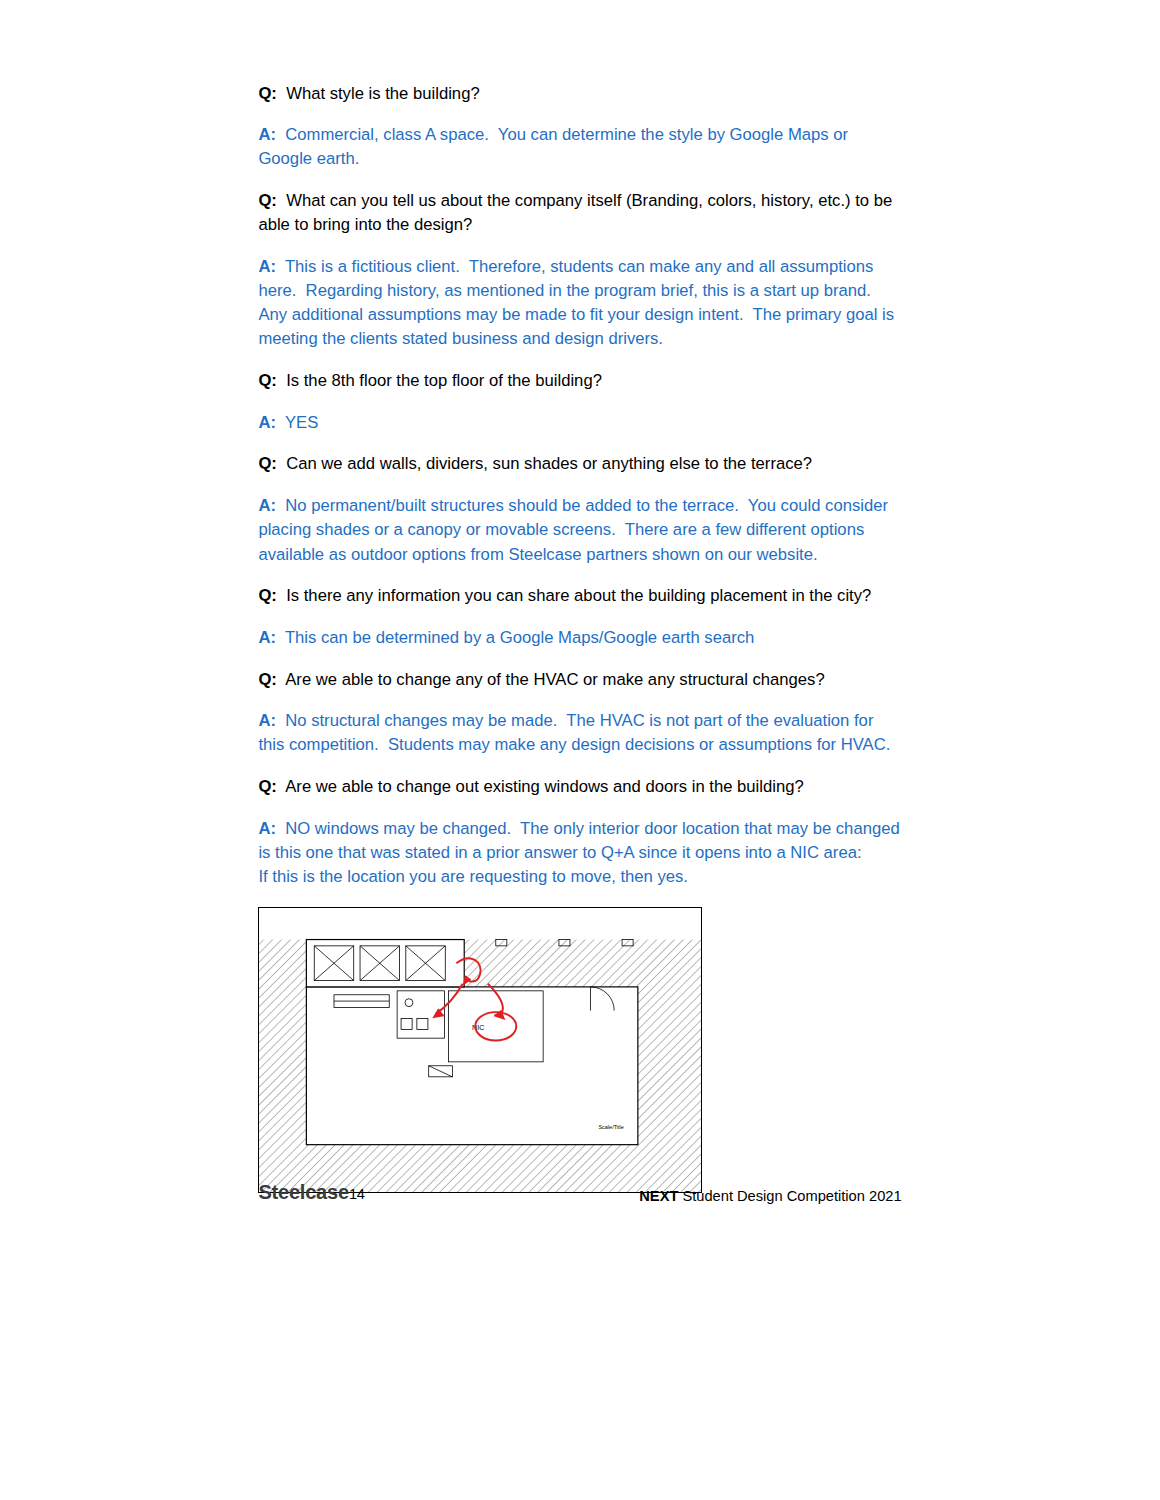Q: What style is the building?
A: Commercial, class A space. You can determine the style by Google Maps or Google earth.
Q: What can you tell us about the company itself (Branding, colors, history, etc.) to be able to bring into the design?
A: This is a fictitious client. Therefore, students can make any and all assumptions here. Regarding history, as mentioned in the program brief, this is a start up brand. Any additional assumptions may be made to fit your design intent. The primary goal is meeting the clients stated business and design drivers.
Q: Is the 8th floor the top floor of the building?
A: YES
Q: Can we add walls, dividers, sun shades or anything else to the terrace?
A: No permanent/built structures should be added to the terrace. You could consider placing shades or a canopy or movable screens. There are a few different options available as outdoor options from Steelcase partners shown on our website.
Q: Is there any information you can share about the building placement in the city?
A: This can be determined by a Google Maps/Google earth search
Q: Are we able to change any of the HVAC or make any structural changes?
A: No structural changes may be made. The HVAC is not part of the evaluation for this competition. Students may make any design decisions or assumptions for HVAC.
Q: Are we able to change out existing windows and doors in the building?
A: NO windows may be changed. The only interior door location that may be changed is this one that was stated in a prior answer to Q+A since it opens into a NIC area:
If this is the location you are requesting to move, then yes.
Steelcase14
NEXT Student Design Competition 2021